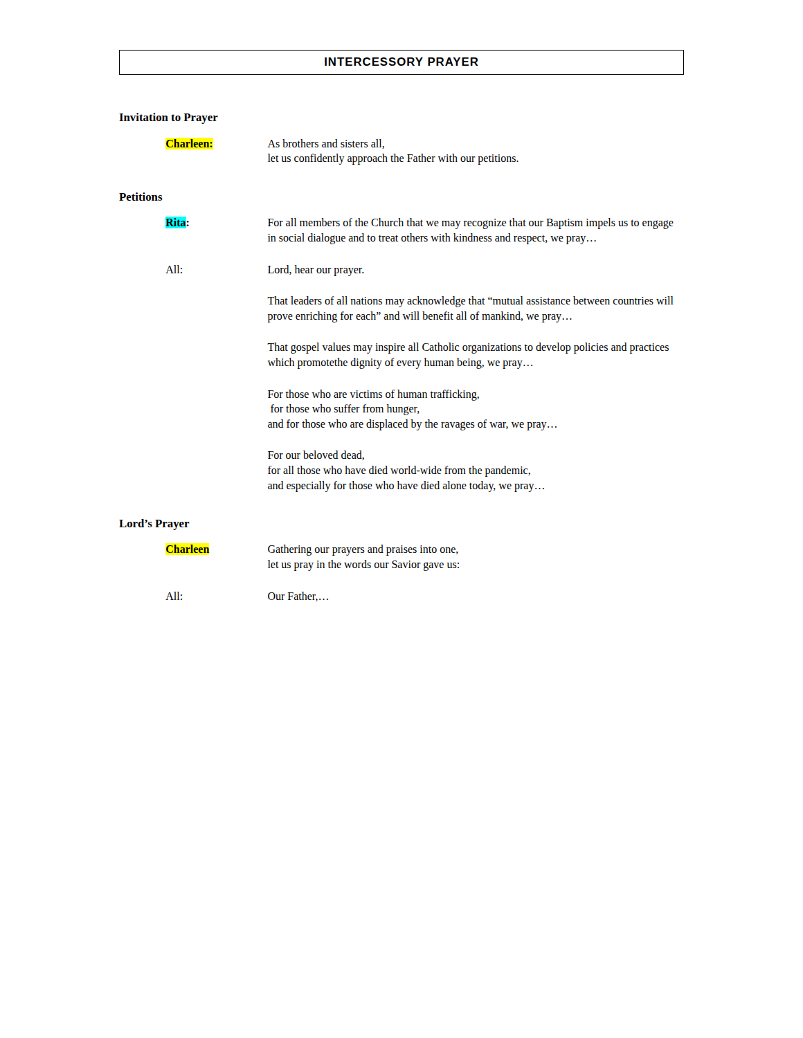INTERCESSORY PRAYER
Invitation to Prayer
| Charleen: | As brothers and sisters all, let us confidently approach the Father with our petitions. |
Petitions
| Rita : | For all members of the Church that we may recognize that our Baptism impels us to engage in social dialogue and to treat others with kindness and respect, we pray… |
| All: | Lord, hear our prayer. That leaders of all nations may acknowledge that “mutual assistance between countries will prove enriching for each” and will benefit all of mankind, we pray… That gospel values may inspire all Catholic organizations to develop policies and practices which promotethe dignity of every human being, we pray… For those who are victims of human trafficking, for those who suffer from hunger, and for those who are displaced by the ravages of war, we pray… For our beloved dead, for all those who have died world-wide from the pandemic, and especially for those who have died alone today, we pray… |
Lord’s Prayer
| Charleen | Gathering our prayers and praises into one, let us pray in the words our Savior gave us: |
| All: | Our Father,… |